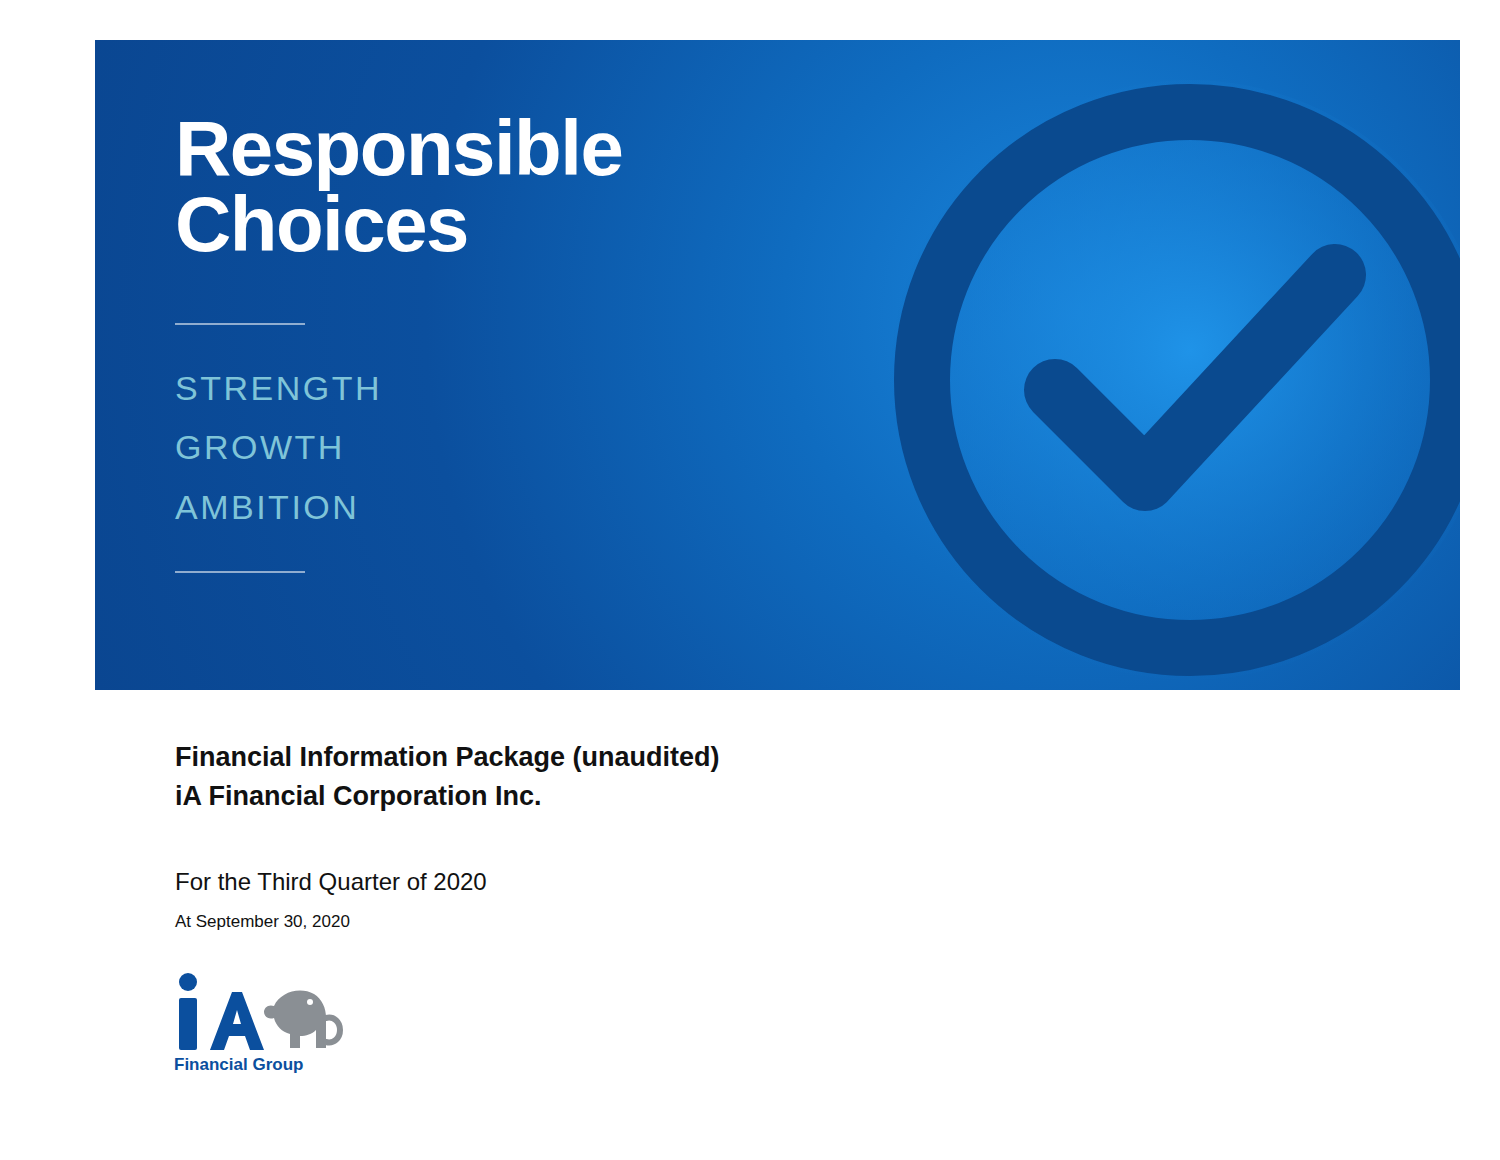Responsible
Choices
Strength
Growth
Ambition
Financial Information Package (unaudited)
iA Financial Corporation Inc.
For the Third Quarter of 2020
At September 30, 2020
Financial Group